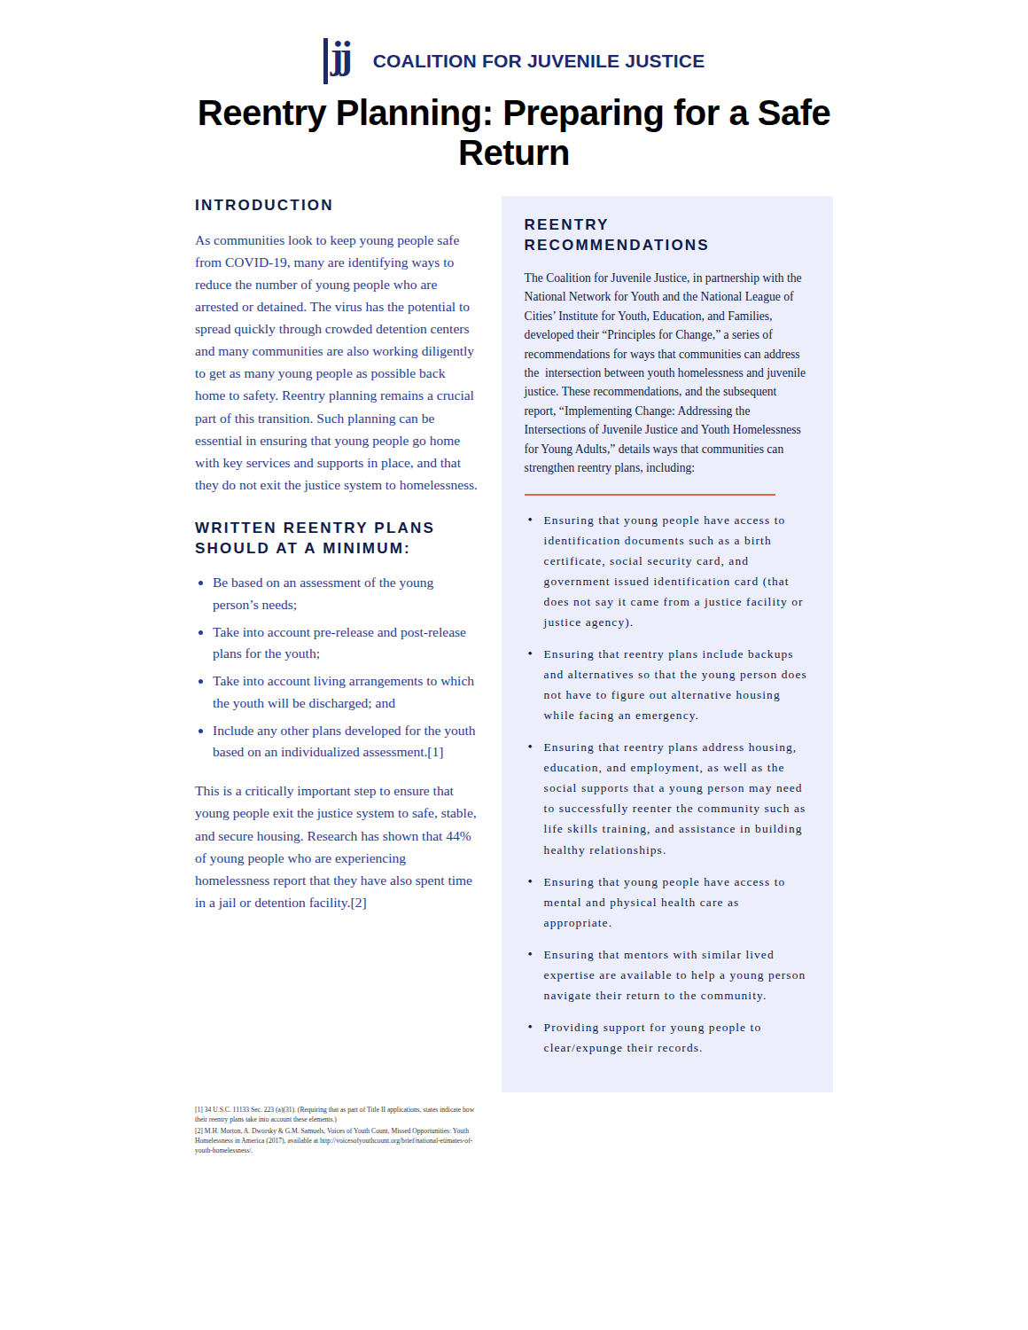jj
COALITION FOR JUVENILE JUSTICE
Reentry Planning: Preparing for a Safe Return
INTRODUCTION
As communities look to keep young people safe from COVID-19, many are identifying ways to reduce the number of young people who are arrested or detained. The virus has the potential to spread quickly through crowded detention centers and many communities are also working diligently to get as many young people as possible back home to safety. Reentry planning remains a crucial part of this transition. Such planning can be essential in ensuring that young people go home with key services and supports in place, and that they do not exit the justice system to homelessness.
WRITTEN REENTRY PLANS
SHOULD AT A MINIMUM:
Be based on an assessment of the young person’s needs;
Take into account pre-release and post-release plans for the youth;
Take into account living arrangements to which the youth will be discharged; and
Include any other plans developed for the youth based on an individualized assessment.[1]
This is a critically important step to ensure that young people exit the justice system to safe, stable, and secure housing. Research has shown that 44% of young people who are experiencing homelessness report that they have also spent time in a jail or detention facility.[2]
REENTRY
RECOMMENDATIONS
The Coalition for Juvenile Justice, in partnership with the National Network for Youth and the National League of Cities’ Institute for Youth, Education, and Families, developed their “Principles for Change,” a series of recommendations for ways that communities can address the intersection between youth homelessness and juvenile justice. These recommendations, and the subsequent report, “Implementing Change: Addressing the Intersections of Juvenile Justice and Youth Homelessness for Young Adults,” details ways that communities can strengthen reentry plans, including:
Ensuring that young people have access to identification documents such as a birth certificate, social security card, and government issued identification card (that does not say it came from a justice facility or justice agency).
Ensuring that reentry plans include backups and alternatives so that the young person does not have to figure out alternative housing while facing an emergency.
Ensuring that reentry plans address housing, education, and employment, as well as the social supports that a young person may need to successfully reenter the community such as life skills training, and assistance in building healthy relationships.
Ensuring that young people have access to mental and physical health care as appropriate.
Ensuring that mentors with similar lived expertise are available to help a young person navigate their return to the community.
Providing support for young people to clear/expunge their records.
[1] 34 U.S.C. 11133 Sec. 223 (a)(31). (Requiring that as part of Title II applications, states indicate how their reentry plans take into account these elements.)
[2] M.H. Morton, A. Dworsky & G.M. Samuels, Voices of Youth Count, Missed Opportunities: Youth Homelessness in America (2017), available at http://voicesofyouthcount.org/brief/national-etimates-of-youth-homelessness/.